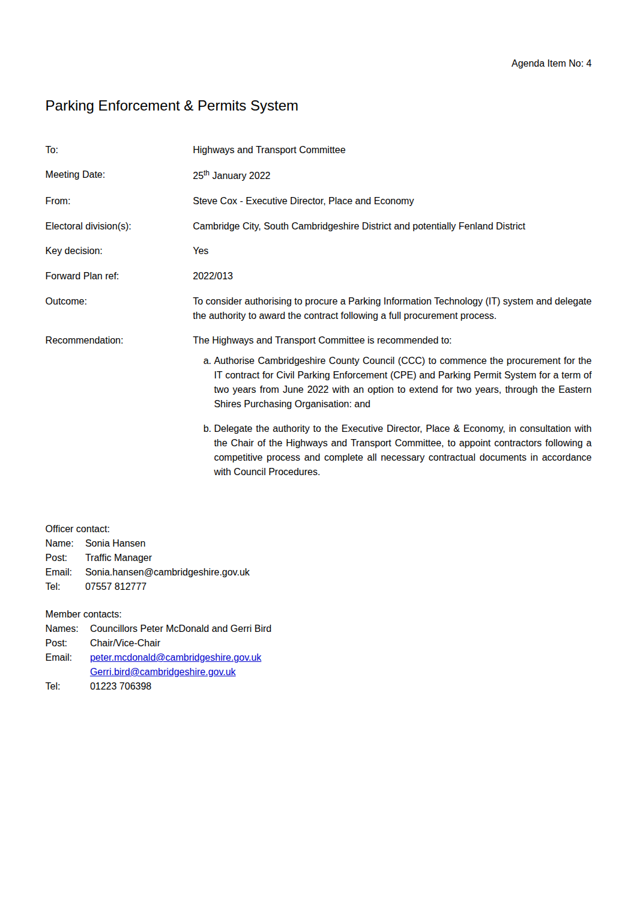Agenda Item No: 4
Parking Enforcement & Permits System
| To: | Highways and Transport Committee |
| Meeting Date: | 25 th January 2022 |
| From: | Steve Cox - Executive Director, Place and Economy |
| Electoral division(s): | Cambridge City, South Cambridgeshire District and potentially Fenland District |
| Key decision: | Yes |
| Forward Plan ref: | 2022/013 |
| Outcome: | To consider authorising to procure a Parking Information Technology (IT) system and delegate the authority to award the contract following a full procurement process. |
| Recommendation: | The Highways and Transport Committee is recommended to: Authorise Cambridgeshire County Council (CCC) to commence the procurement for the IT contract for Civil Parking Enforcement (CPE) and Parking Permit System for a term of two years from June 2022 with an option to extend for two years, through the Eastern Shires Purchasing Organisation: and Delegate the authority to the Executive Director, Place & Economy, in consultation with the Chair of the Highways and Transport Committee, to appoint contractors following a competitive process and complete all necessary contractual documents in accordance with Council Procedures. |
Officer contact:
| Name: | Sonia Hansen |
| Post: | Traffic Manager |
| Email: | Sonia.hansen@cambridgeshire.gov.uk |
| Tel: | 07557 812777 |
Member contacts:
| Names: | Councillors Peter McDonald and Gerri Bird |
| Post: | Chair/Vice-Chair |
| Email: | peter.mcdonald@cambridgeshire.gov.uk Gerri.bird@cambridgeshire.gov.uk |
| Tel: | 01223 706398 |